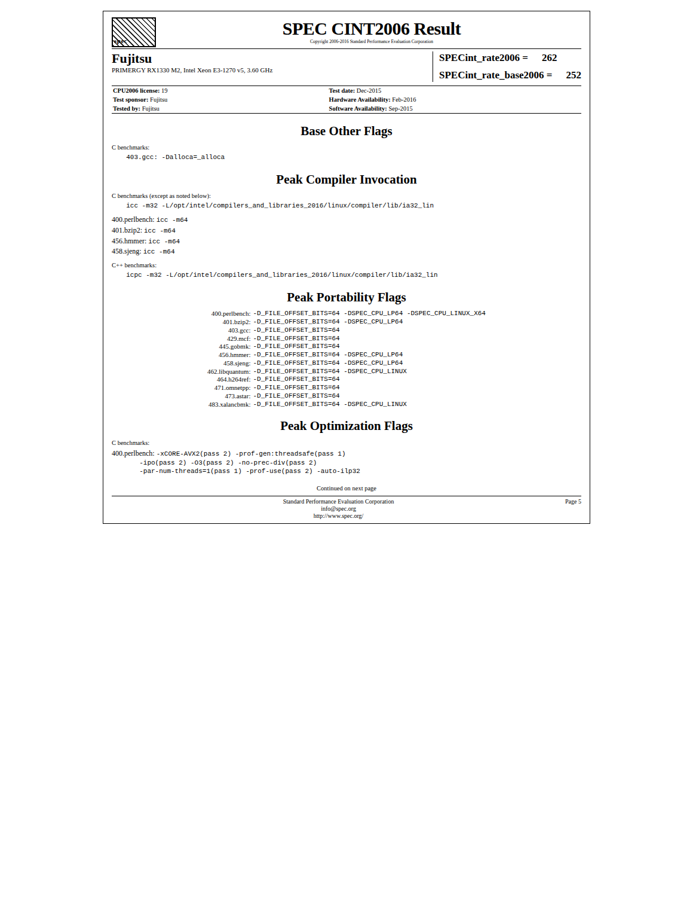spec
SPEC CINT2006 Result
Copyright 2006-2016 Standard Performance Evaluation Corporation
Fujitsu
PRIMERGY RX1330 M2, Intel Xeon E3-1270 v5, 3.60 GHz
SPECint_rate2006 = 262
SPECint_rate_base2006 = 252
| CPU2006 license: 19 | Test date: Dec-2015 |
| Test sponsor: Fujitsu | Hardware Availability: Feb-2016 |
| Tested by: Fujitsu | Software Availability: Sep-2015 |
Base Other Flags
C benchmarks:
403.gcc: -Dalloca=_alloca
Peak Compiler Invocation
C benchmarks (except as noted below):
icc -m32 -L/opt/intel/compilers_and_libraries_2016/linux/compiler/lib/ia32_lin
400.perlbench: icc -m64
401.bzip2: icc -m64
456.hmmer: icc -m64
458.sjeng: icc -m64
C++ benchmarks:
icpc -m32 -L/opt/intel/compilers_and_libraries_2016/linux/compiler/lib/ia32_lin
Peak Portability Flags
| 400.perlbench: | -D_FILE_OFFSET_BITS=64 -DSPEC_CPU_LP64 -DSPEC_CPU_LINUX_X64 |
| 401.bzip2: | -D_FILE_OFFSET_BITS=64 -DSPEC_CPU_LP64 |
| 403.gcc: | -D_FILE_OFFSET_BITS=64 |
| 429.mcf: | -D_FILE_OFFSET_BITS=64 |
| 445.gobmk: | -D_FILE_OFFSET_BITS=64 |
| 456.hmmer: | -D_FILE_OFFSET_BITS=64 -DSPEC_CPU_LP64 |
| 458.sjeng: | -D_FILE_OFFSET_BITS=64 -DSPEC_CPU_LP64 |
| 462.libquantum: | -D_FILE_OFFSET_BITS=64 -DSPEC_CPU_LINUX |
| 464.h264ref: | -D_FILE_OFFSET_BITS=64 |
| 471.omnetpp: | -D_FILE_OFFSET_BITS=64 |
| 473.astar: | -D_FILE_OFFSET_BITS=64 |
| 483.xalancbmk: | -D_FILE_OFFSET_BITS=64 -DSPEC_CPU_LINUX |
Peak Optimization Flags
C benchmarks:
400.perlbench: -xCORE-AVX2(pass 2) -prof-gen:threadsafe(pass 1)
-ipo(pass 2) -O3(pass 2) -no-prec-div(pass 2)
-par-num-threads=1(pass 1) -prof-use(pass 2) -auto-ilp32
Continued on next page
Standard Performance Evaluation Corporation
info@spec.org
http://www.spec.org/
Page 5